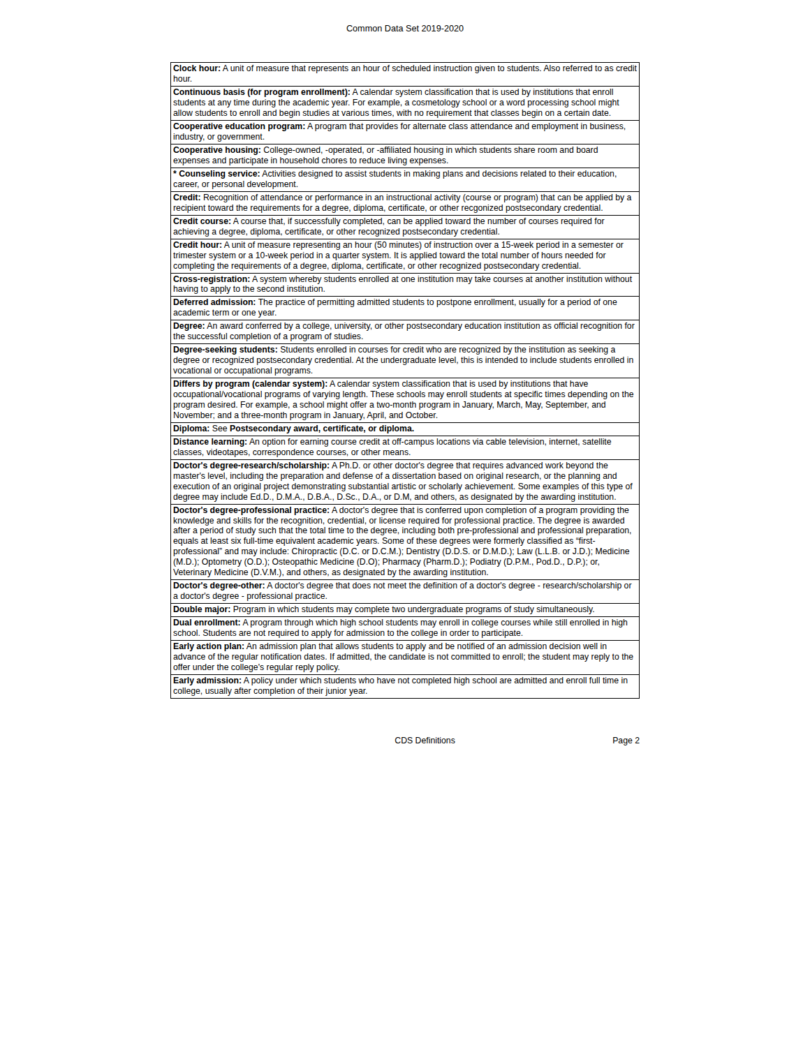Common Data Set 2019-2020
| Clock hour: A unit of measure that represents an hour of scheduled instruction given to students. Also referred to as credit hour. |
| Continuous basis (for program enrollment): A calendar system classification that is used by institutions that enroll students at any time during the academic year. For example, a cosmetology school or a word processing school might allow students to enroll and begin studies at various times, with no requirement that classes begin on a certain date. |
| Cooperative education program: A program that provides for alternate class attendance and employment in business, industry, or government. |
| Cooperative housing: College-owned, -operated, or -affiliated housing in which students share room and board expenses and participate in household chores to reduce living expenses. |
| * Counseling service: Activities designed to assist students in making plans and decisions related to their education, career, or personal development. |
| Credit: Recognition of attendance or performance in an instructional activity (course or program) that can be applied by a recipient toward the requirements for a degree, diploma, certificate, or other recgonized postsecondary credential. |
| Credit course: A course that, if successfully completed, can be applied toward the number of courses required for achieving a degree, diploma, certificate, or other recognized postsecondary credential. |
| Credit hour: A unit of measure representing an hour (50 minutes) of instruction over a 15-week period in a semester or trimester system or a 10-week period in a quarter system. It is applied toward the total number of hours needed for completing the requirements of a degree, diploma, certificate, or other recognized postsecondary credential. |
| Cross-registration: A system whereby students enrolled at one institution may take courses at another institution without having to apply to the second institution. |
| Deferred admission: The practice of permitting admitted students to postpone enrollment, usually for a period of one academic term or one year. |
| Degree: An award conferred by a college, university, or other postsecondary education institution as official recognition for the successful completion of a program of studies. |
| Degree-seeking students: Students enrolled in courses for credit who are recognized by the institution as seeking a degree or recognized postsecondary credential. At the undergraduate level, this is intended to include students enrolled in vocational or occupational programs. |
| Differs by program (calendar system): A calendar system classification that is used by institutions that have occupational/vocational programs of varying length. These schools may enroll students at specific times depending on the program desired. For example, a school might offer a two-month program in January, March, May, September, and November; and a three-month program in January, April, and October. |
| Diploma: See Postsecondary award, certificate, or diploma. |
| Distance learning: An option for earning course credit at off-campus locations via cable television, internet, satellite classes, videotapes, correspondence courses, or other means. |
| Doctor's degree-research/scholarship: A Ph.D. or other doctor's degree that requires advanced work beyond the master's level, including the preparation and defense of a dissertation based on original research, or the planning and execution of an original project demonstrating substantial artistic or scholarly achievement. Some examples of this type of degree may include Ed.D., D.M.A., D.B.A., D.Sc., D.A., or D.M, and others, as designated by the awarding institution. |
| Doctor's degree-professional practice: A doctor's degree that is conferred upon completion of a program providing the knowledge and skills for the recognition, credential, or license required for professional practice. The degree is awarded after a period of study such that the total time to the degree, including both pre-professional and professional preparation, equals at least six full-time equivalent academic years. Some of these degrees were formerly classified as “first-professional” and may include: Chiropractic (D.C. or D.C.M.); Dentistry (D.D.S. or D.M.D.); Law (L.L.B. or J.D.); Medicine (M.D.); Optometry (O.D.); Osteopathic Medicine (D.O); Pharmacy (Pharm.D.); Podiatry (D.P.M., Pod.D., D.P.); or, Veterinary Medicine (D.V.M.), and others, as designated by the awarding institution. |
| Doctor's degree-other: A doctor's degree that does not meet the definition of a doctor's degree - research/scholarship or a doctor's degree - professional practice. |
| Double major: Program in which students may complete two undergraduate programs of study simultaneously. |
| Dual enrollment: A program through which high school students may enroll in college courses while still enrolled in high school. Students are not required to apply for admission to the college in order to participate. |
| Early action plan: An admission plan that allows students to apply and be notified of an admission decision well in advance of the regular notification dates. If admitted, the candidate is not committed to enroll; the student may reply to the offer under the college's regular reply policy. |
| Early admission: A policy under which students who have not completed high school are admitted and enroll full time in college, usually after completion of their junior year. |
CDS Definitions
Page 2